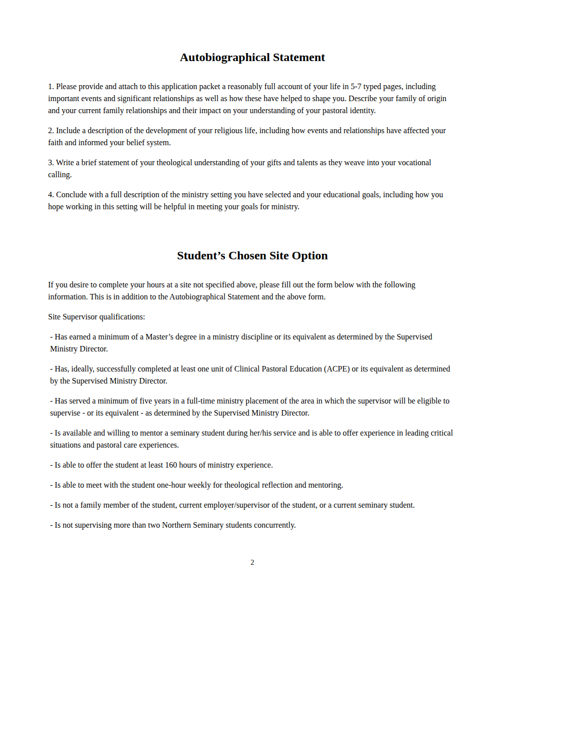Autobiographical Statement
1. Please provide and attach to this application packet a reasonably full account of your life in 5-7 typed pages, including important events and significant relationships as well as how these have helped to shape you. Describe your family of origin and your current family relationships and their impact on your understanding of your pastoral identity.
2. Include a description of the development of your religious life, including how events and relationships have affected your faith and informed your belief system.
3. Write a brief statement of your theological understanding of your gifts and talents as they weave into your vocational calling.
4. Conclude with a full description of the ministry setting you have selected and your educational goals, including how you hope working in this setting will be helpful in meeting your goals for ministry.
Student’s Chosen Site Option
If you desire to complete your hours at a site not specified above, please fill out the form below with the following information. This is in addition to the Autobiographical Statement and the above form.
Site Supervisor qualifications:
- Has earned a minimum of a Master’s degree in a ministry discipline or its equivalent as determined by the Supervised Ministry Director.
- Has, ideally, successfully completed at least one unit of Clinical Pastoral Education (ACPE) or its equivalent as determined by the Supervised Ministry Director.
- Has served a minimum of five years in a full-time ministry placement of the area in which the supervisor will be eligible to supervise - or its equivalent - as determined by the Supervised Ministry Director.
- Is available and willing to mentor a seminary student during her/his service and is able to offer experience in leading critical situations and pastoral care experiences.
- Is able to offer the student at least 160 hours of ministry experience.
- Is able to meet with the student one-hour weekly for theological reflection and mentoring.
- Is not a family member of the student, current employer/supervisor of the student, or a current seminary student.
- Is not supervising more than two Northern Seminary students concurrently.
2